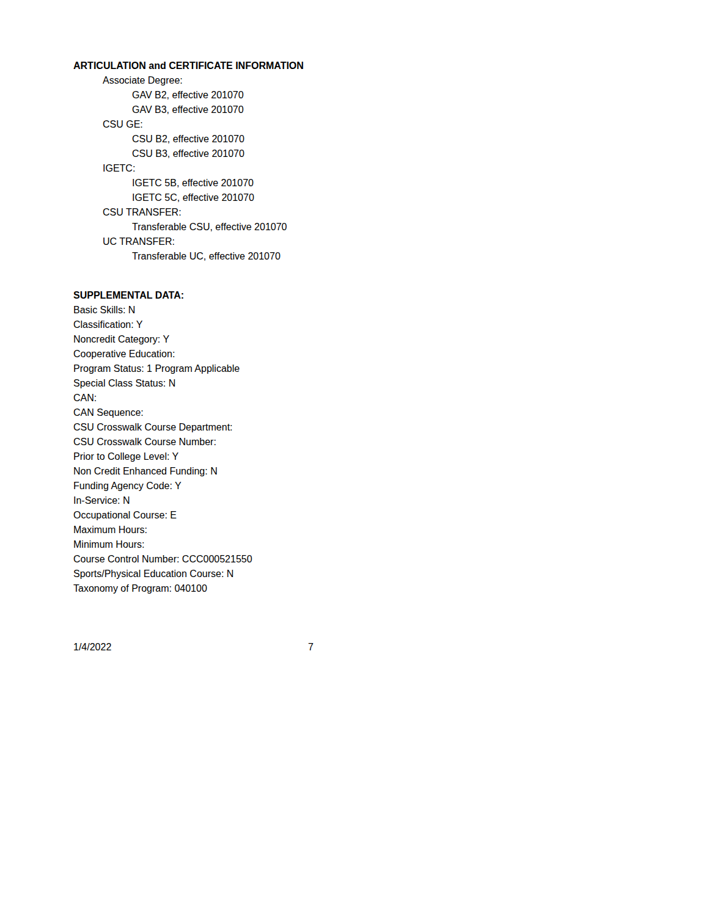ARTICULATION and CERTIFICATE INFORMATION
Associate Degree:
GAV B2, effective 201070
GAV B3, effective 201070
CSU GE:
CSU B2, effective 201070
CSU B3, effective 201070
IGETC:
IGETC 5B, effective 201070
IGETC 5C, effective 201070
CSU TRANSFER:
Transferable CSU, effective 201070
UC TRANSFER:
Transferable UC, effective 201070
SUPPLEMENTAL DATA:
Basic Skills: N
Classification: Y
Noncredit Category: Y
Cooperative Education:
Program Status: 1 Program Applicable
Special Class Status: N
CAN:
CAN Sequence:
CSU Crosswalk Course Department:
CSU Crosswalk Course Number:
Prior to College Level: Y
Non Credit Enhanced Funding: N
Funding Agency Code: Y
In-Service: N
Occupational Course: E
Maximum Hours:
Minimum Hours:
Course Control Number: CCC000521550
Sports/Physical Education Course: N
Taxonomy of Program: 040100
1/4/2022
7